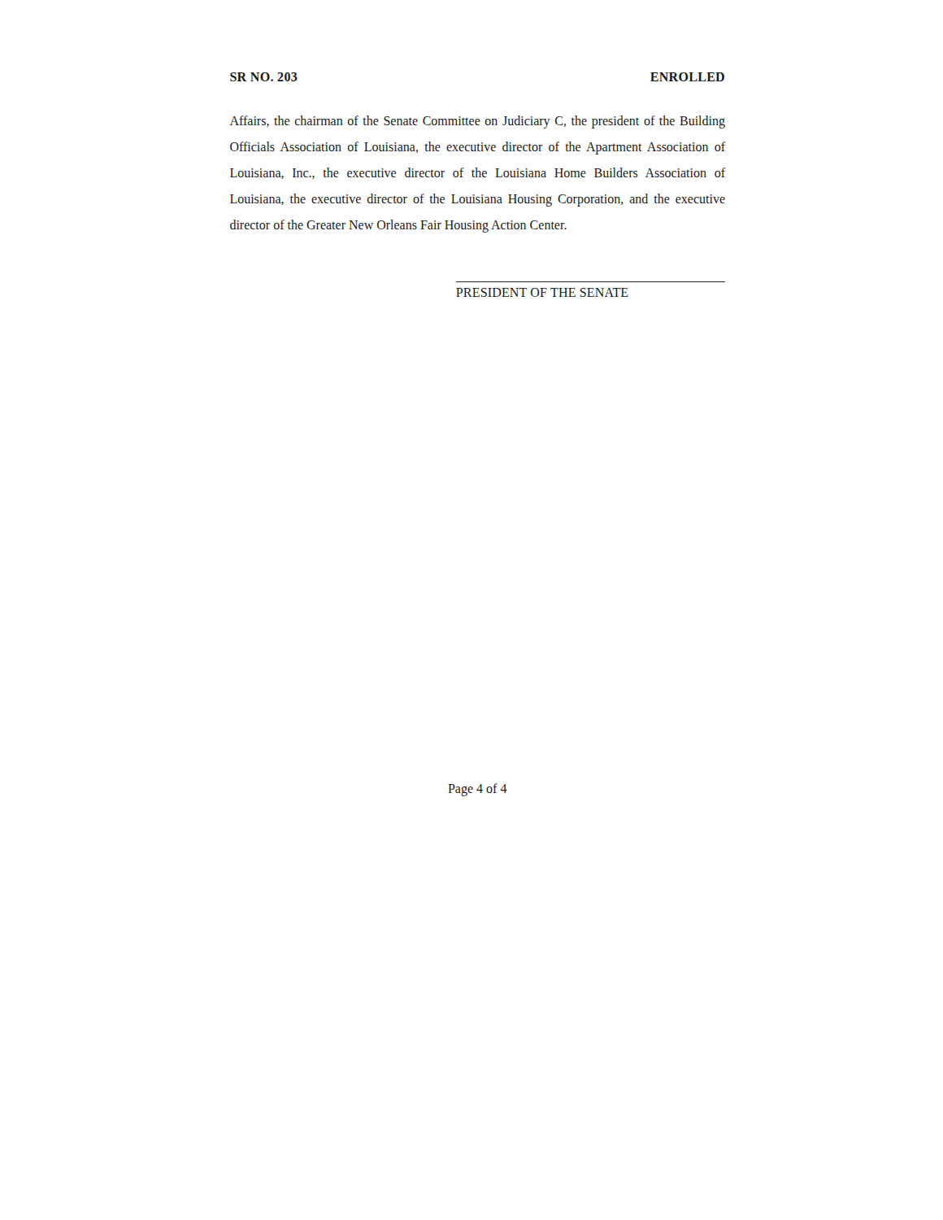SR NO. 203 ENROLLED
Affairs, the chairman of the Senate Committee on Judiciary C, the president of the Building Officials Association of Louisiana, the executive director of the Apartment Association of Louisiana, Inc., the executive director of the Louisiana Home Builders Association of Louisiana, the executive director of the Louisiana Housing Corporation, and the executive director of the Greater New Orleans Fair Housing Action Center.
PRESIDENT OF THE SENATE
Page 4 of 4